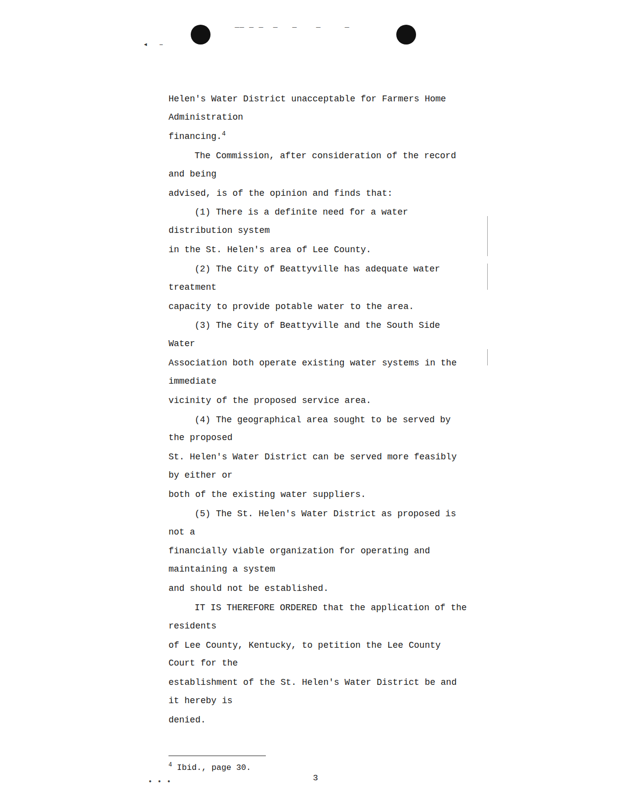—— — — — — — —
◂
–
Helen's Water District unacceptable for Farmers Home Administration
financing.4
The Commission, after consideration of the record and being
advised, is of the opinion and finds that:
(1) There is a definite need for a water distribution system
in the St. Helen's area of Lee County.
(2) The City of Beattyville has adequate water treatment
capacity to provide potable water to the area.
(3) The City of Beattyville and the South Side Water
Association both operate existing water systems in the immediate
vicinity of the proposed service area.
(4) The geographical area sought to be served by the proposed
St. Helen's Water District can be served more feasibly by either or
both of the existing water suppliers.
(5) The St. Helen's Water District as proposed is not a
financially viable organization for operating and maintaining a system
and should not be established.
IT IS THEREFORE ORDERED that the application of the residents
of Lee County, Kentucky, to petition the Lee County Court for the
establishment of the St. Helen's Water District be and it hereby is
denied.
4 Ibid., page 30.
• • •
3